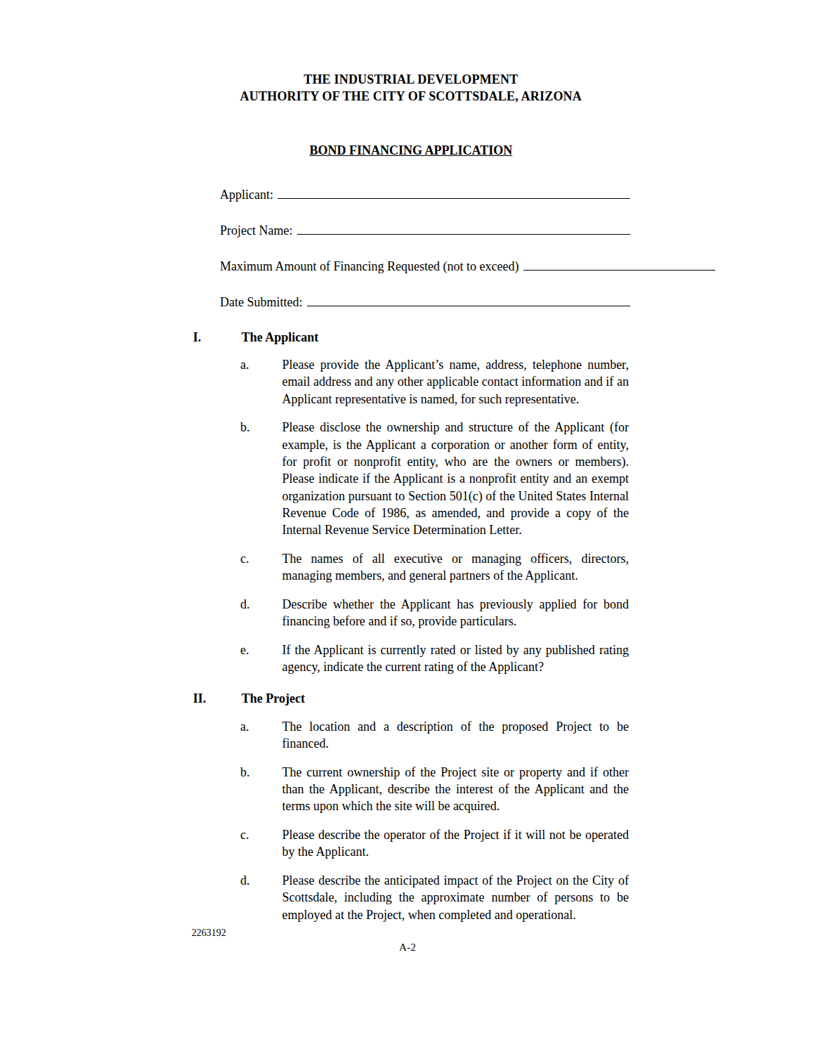THE INDUSTRIAL DEVELOPMENT AUTHORITY OF THE CITY OF SCOTTSDALE, ARIZONA
BOND FINANCING APPLICATION
Applicant:
Project Name:
Maximum Amount of Financing Requested (not to exceed)
Date Submitted:
I. The Applicant
a. Please provide the Applicant’s name, address, telephone number, email address and any other applicable contact information and if an Applicant representative is named, for such representative.
b. Please disclose the ownership and structure of the Applicant (for example, is the Applicant a corporation or another form of entity, for profit or nonprofit entity, who are the owners or members). Please indicate if the Applicant is a nonprofit entity and an exempt organization pursuant to Section 501(c) of the United States Internal Revenue Code of 1986, as amended, and provide a copy of the Internal Revenue Service Determination Letter.
c. The names of all executive or managing officers, directors, managing members, and general partners of the Applicant.
d. Describe whether the Applicant has previously applied for bond financing before and if so, provide particulars.
e. If the Applicant is currently rated or listed by any published rating agency, indicate the current rating of the Applicant?
II. The Project
a. The location and a description of the proposed Project to be financed.
b. The current ownership of the Project site or property and if other than the Applicant, describe the interest of the Applicant and the terms upon which the site will be acquired.
c. Please describe the operator of the Project if it will not be operated by the Applicant.
d. Please describe the anticipated impact of the Project on the City of Scottsdale, including the approximate number of persons to be employed at the Project, when completed and operational.
2263192
A-2